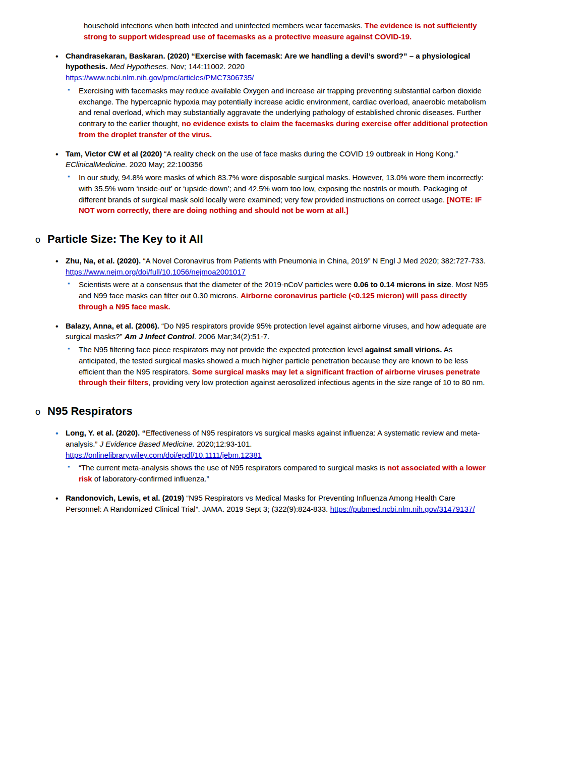household infections when both infected and uninfected members wear facemasks. The evidence is not sufficiently strong to support widespread use of facemasks as a protective measure against COVID-19.
Chandrasekaran, Baskaran. (2020) “Exercise with facemask: Are we handling a devil’s sword?” – a physiological hypothesis. Med Hypotheses. Nov; 144:11002. 2020
https://www.ncbi.nlm.nih.gov/pmc/articles/PMC7306735/
Exercising with facemasks may reduce available Oxygen and increase air trapping preventing substantial carbon dioxide exchange. The hypercapnic hypoxia may potentially increase acidic environment, cardiac overload, anaerobic metabolism and renal overload, which may substantially aggravate the underlying pathology of established chronic diseases. Further contrary to the earlier thought, no evidence exists to claim the facemasks during exercise offer additional protection from the droplet transfer of the virus.
Tam, Victor CW et al (2020) “A reality check on the use of face masks during the COVID 19 outbreak in Hong Kong.” EClinicalMedicine. 2020 May; 22:100356
In our study, 94.8% wore masks of which 83.7% wore disposable surgical masks. However, 13.0% wore them incorrectly: with 35.5% worn ‘inside-out’ or ‘upside-down’; and 42.5% worn too low, exposing the nostrils or mouth. Packaging of different brands of surgical mask sold locally were examined; very few provided instructions on correct usage. [NOTE: IF NOT worn correctly, there are doing nothing and should not be worn at all.]
o
Particle Size: The Key to it All
Zhu, Na, et al. (2020). “A Novel Coronavirus from Patients with Pneumonia in China, 2019” N Engl J Med 2020; 382:727-733. https://www.nejm.org/doi/full/10.1056/nejmoa2001017
Scientists were at a consensus that the diameter of the 2019-nCoV particles were 0.06 to 0.14 microns in size. Most N95 and N99 face masks can filter out 0.30 microns. Airborne coronavirus particle (<0.125 micron) will pass directly through a N95 face mask.
Balazy, Anna, et al. (2006). “Do N95 respirators provide 95% protection level against airborne viruses, and how adequate are surgical masks?” Am J Infect Control. 2006 Mar;34(2):51-7.
The N95 filtering face piece respirators may not provide the expected protection level against small virions. As anticipated, the tested surgical masks showed a much higher particle penetration because they are known to be less efficient than the N95 respirators. Some surgical masks may let a significant fraction of airborne viruses penetrate through their filters, providing very low protection against aerosolized infectious agents in the size range of 10 to 80 nm.
o
N95 Respirators
Long, Y. et al. (2020). “Effectiveness of N95 respirators vs surgical masks against influenza: A systematic review and meta-analysis.” J Evidence Based Medicine. 2020;12:93-101.
https://onlinelibrary.wiley.com/doi/epdf/10.1111/jebm.12381
“The current meta-analysis shows the use of N95 respirators compared to surgical masks is not associated with a lower risk of laboratory-confirmed influenza.”
Randonovich, Lewis, et al. (2019) “N95 Respirators vs Medical Masks for Preventing Influenza Among Health Care Personnel: A Randomized Clinical Trial”. JAMA. 2019 Sept 3; (322(9):824-833. https://pubmed.ncbi.nlm.nih.gov/31479137/